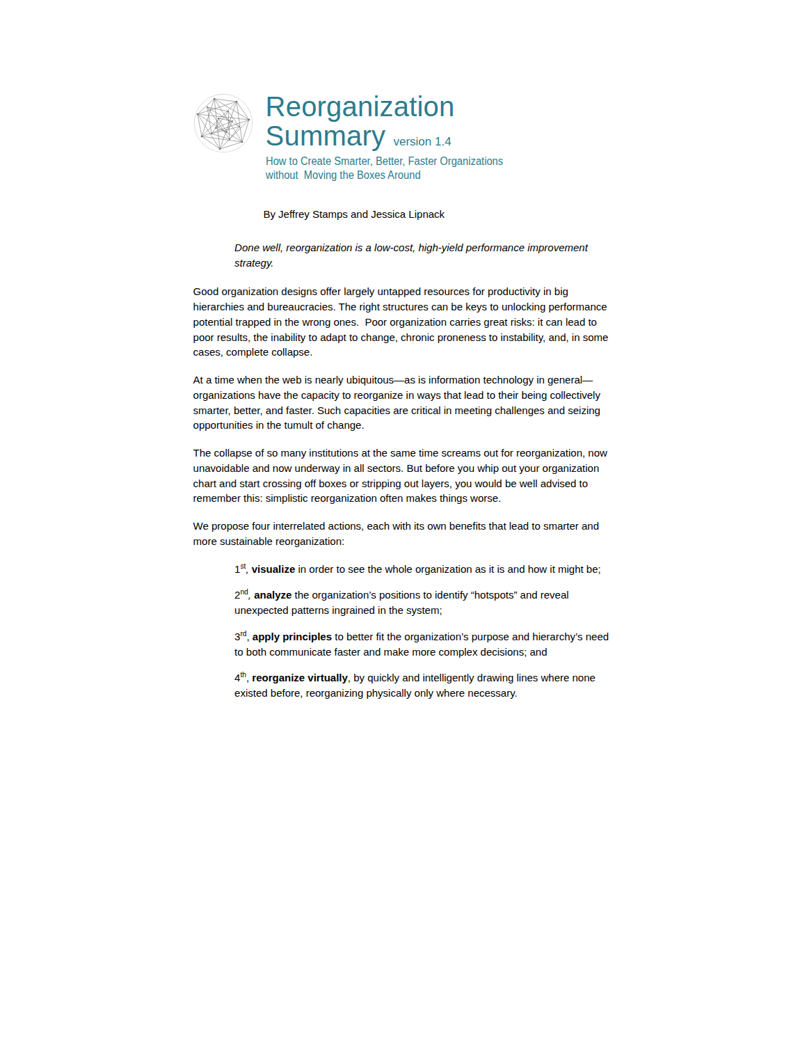Reorganization
Summary version 1.4
How to Create Smarter, Better, Faster Organizations
without Moving the Boxes Around
By Jeffrey Stamps and Jessica Lipnack
Done well, reorganization is a low-cost, high-yield performance improvement strategy.
Good organization designs offer largely untapped resources for productivity in big hierarchies and bureaucracies. The right structures can be keys to unlocking performance potential trapped in the wrong ones. Poor organization carries great risks: it can lead to poor results, the inability to adapt to change, chronic proneness to instability, and, in some cases, complete collapse.
At a time when the web is nearly ubiquitous—as is information technology in general—organizations have the capacity to reorganize in ways that lead to their being collectively smarter, better, and faster. Such capacities are critical in meeting challenges and seizing opportunities in the tumult of change.
The collapse of so many institutions at the same time screams out for reorganization, now unavoidable and now underway in all sectors. But before you whip out your organization chart and start crossing off boxes or stripping out layers, you would be well advised to remember this: simplistic reorganization often makes things worse.
We propose four interrelated actions, each with its own benefits that lead to smarter and more sustainable reorganization:
1st, visualize in order to see the whole organization as it is and how it might be;
2nd, analyze the organization’s positions to identify “hotspots” and reveal unexpected patterns ingrained in the system;
3rd, apply principles to better fit the organization’s purpose and hierarchy’s need to both communicate faster and make more complex decisions; and
4th, reorganize virtually, by quickly and intelligently drawing lines where none existed before, reorganizing physically only where necessary.